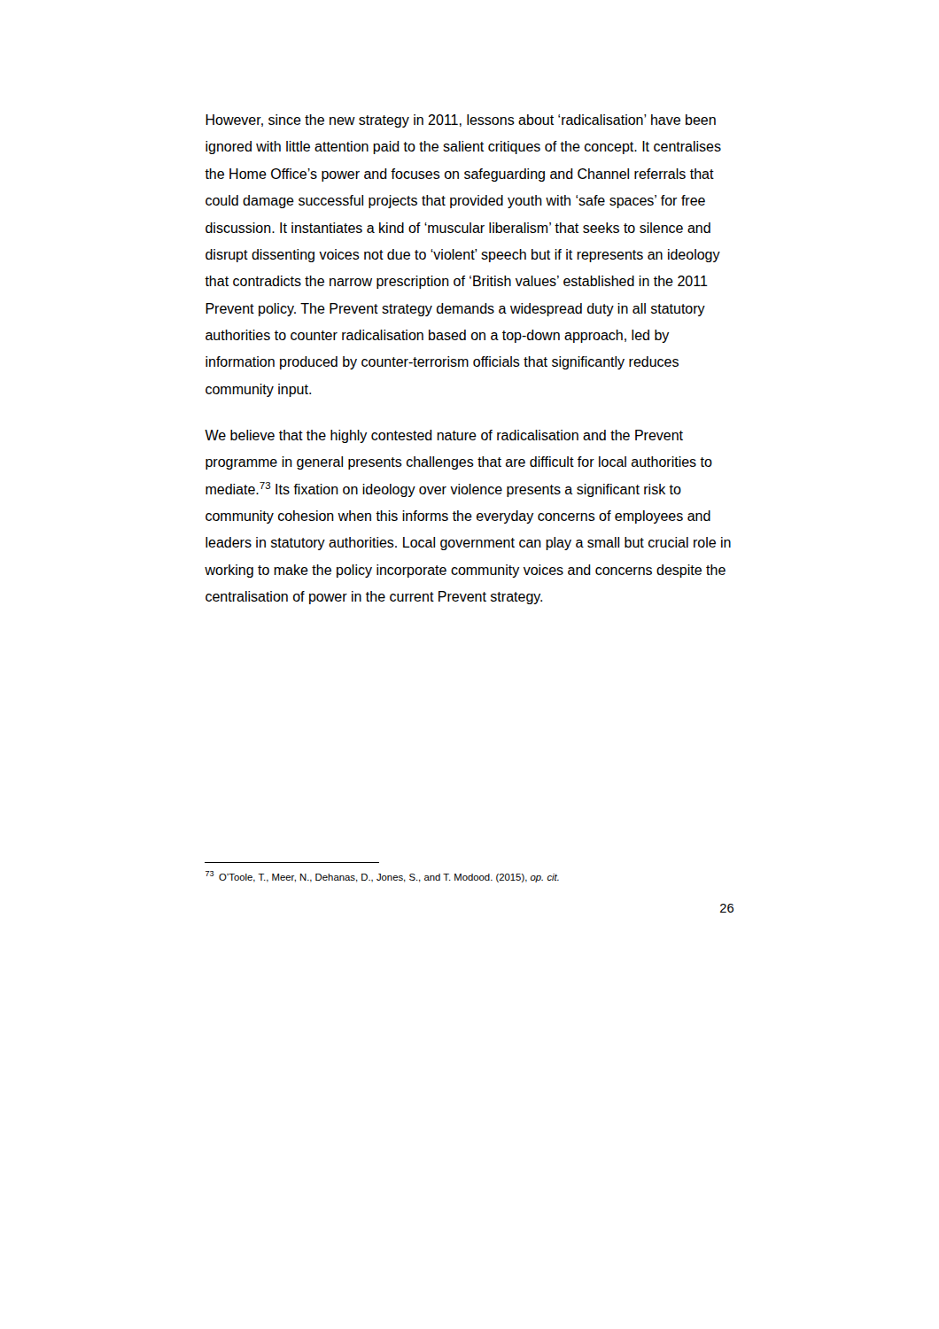However, since the new strategy in 2011, lessons about ‘radicalisation’ have been ignored with little attention paid to the salient critiques of the concept. It centralises the Home Office’s power and focuses on safeguarding and Channel referrals that could damage successful projects that provided youth with ‘safe spaces’ for free discussion. It instantiates a kind of ‘muscular liberalism’ that seeks to silence and disrupt dissenting voices not due to ‘violent’ speech but if it represents an ideology that contradicts the narrow prescription of ‘British values’ established in the 2011 Prevent policy. The Prevent strategy demands a widespread duty in all statutory authorities to counter radicalisation based on a top-down approach, led by information produced by counter-terrorism officials that significantly reduces community input.
We believe that the highly contested nature of radicalisation and the Prevent programme in general presents challenges that are difficult for local authorities to mediate.73 Its fixation on ideology over violence presents a significant risk to community cohesion when this informs the everyday concerns of employees and leaders in statutory authorities. Local government can play a small but crucial role in working to make the policy incorporate community voices and concerns despite the centralisation of power in the current Prevent strategy.
73 O’Toole, T., Meer, N., Dehanas, D., Jones, S., and T. Modood. (2015), op. cit.
26